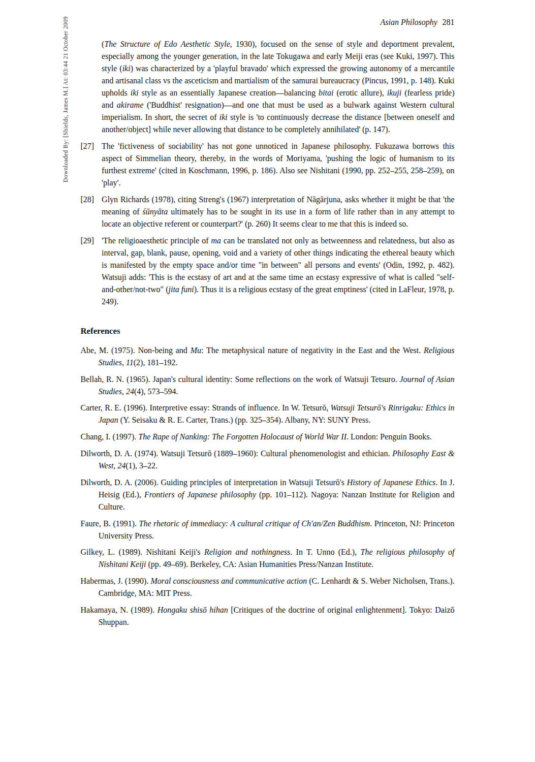Downloaded By: [Shields, James M.] At: 03:44 21 October 2009
Asian Philosophy 281
(The Structure of Edo Aesthetic Style, 1930), focused on the sense of style and deportment prevalent, especially among the younger generation, in the late Tokugawa and early Meiji eras (see Kuki, 1997). This style (iki) was characterized by a 'playful bravado' which expressed the growing autonomy of a mercantile and artisanal class vs the asceticism and martialism of the samurai bureaucracy (Pincus, 1991, p. 148). Kuki upholds iki style as an essentially Japanese creation—balancing bitai (erotic allure), ikuji (fearless pride) and akirame ('Buddhist' resignation)—and one that must be used as a bulwark against Western cultural imperialism. In short, the secret of iki style is 'to continuously decrease the distance [between oneself and another/object] while never allowing that distance to be completely annihilated' (p. 147).
[27] The 'fictiveness of sociability' has not gone unnoticed in Japanese philosophy. Fukuzawa borrows this aspect of Simmelian theory, thereby, in the words of Moriyama, 'pushing the logic of humanism to its furthest extreme' (cited in Koschmann, 1996, p. 186). Also see Nishitani (1990, pp. 252–255, 258–259), on 'play'.
[28] Glyn Richards (1978), citing Streng's (1967) interpretation of Nāgārjuna, asks whether it might be that 'the meaning of śūnyāta ultimately has to be sought in its use in a form of life rather than in any attempt to locate an objective referent or counterpart?' (p. 260) It seems clear to me that this is indeed so.
[29] 'The religioaesthetic principle of ma can be translated not only as betweenness and relatedness, but also as interval, gap, blank, pause, opening, void and a variety of other things indicating the ethereal beauty which is manifested by the empty space and/or time "in between" all persons and events' (Odin, 1992, p. 482). Watsuji adds: 'This is the ecstasy of art and at the same time an ecstasy expressive of what is called "self-and-other/not-two" (jita funi). Thus it is a religious ecstasy of the great emptiness' (cited in LaFleur, 1978, p. 249).
References
Abe, M. (1975). Non-being and Mu: The metaphysical nature of negativity in the East and the West. Religious Studies, 11(2), 181–192.
Bellah, R. N. (1965). Japan's cultural identity: Some reflections on the work of Watsuji Tetsuro. Journal of Asian Studies, 24(4), 573–594.
Carter, R. E. (1996). Interpretive essay: Strands of influence. In W. Tetsurō, Watsuji Tetsurō's Rinrigaku: Ethics in Japan (Y. Seisaku & R. E. Carter, Trans.) (pp. 325–354). Albany, NY: SUNY Press.
Chang, I. (1997). The Rape of Nanking: The Forgotten Holocaust of World War II. London: Penguin Books.
Dilworth, D. A. (1974). Watsuji Tetsurō (1889–1960): Cultural phenomenologist and ethician. Philosophy East & West, 24(1), 3–22.
Dilworth, D. A. (2006). Guiding principles of interpretation in Watsuji Tetsurō's History of Japanese Ethics. In J. Heisig (Ed.), Frontiers of Japanese philosophy (pp. 101–112). Nagoya: Nanzan Institute for Religion and Culture.
Faure, B. (1991). The rhetoric of immediacy: A cultural critique of Ch'an/Zen Buddhism. Princeton, NJ: Princeton University Press.
Gilkey, L. (1989). Nishitani Keiji's Religion and nothingness. In T. Unno (Ed.), The religious philosophy of Nishitani Keiji (pp. 49–69). Berkeley, CA: Asian Humanities Press/Nanzan Institute.
Habermas, J. (1990). Moral consciousness and communicative action (C. Lenhardt & S. Weber Nicholsen, Trans.). Cambridge, MA: MIT Press.
Hakamaya, N. (1989). Hongaku shisō hihan [Critiques of the doctrine of original enlightenment]. Tokyo: Daizō Shuppan.